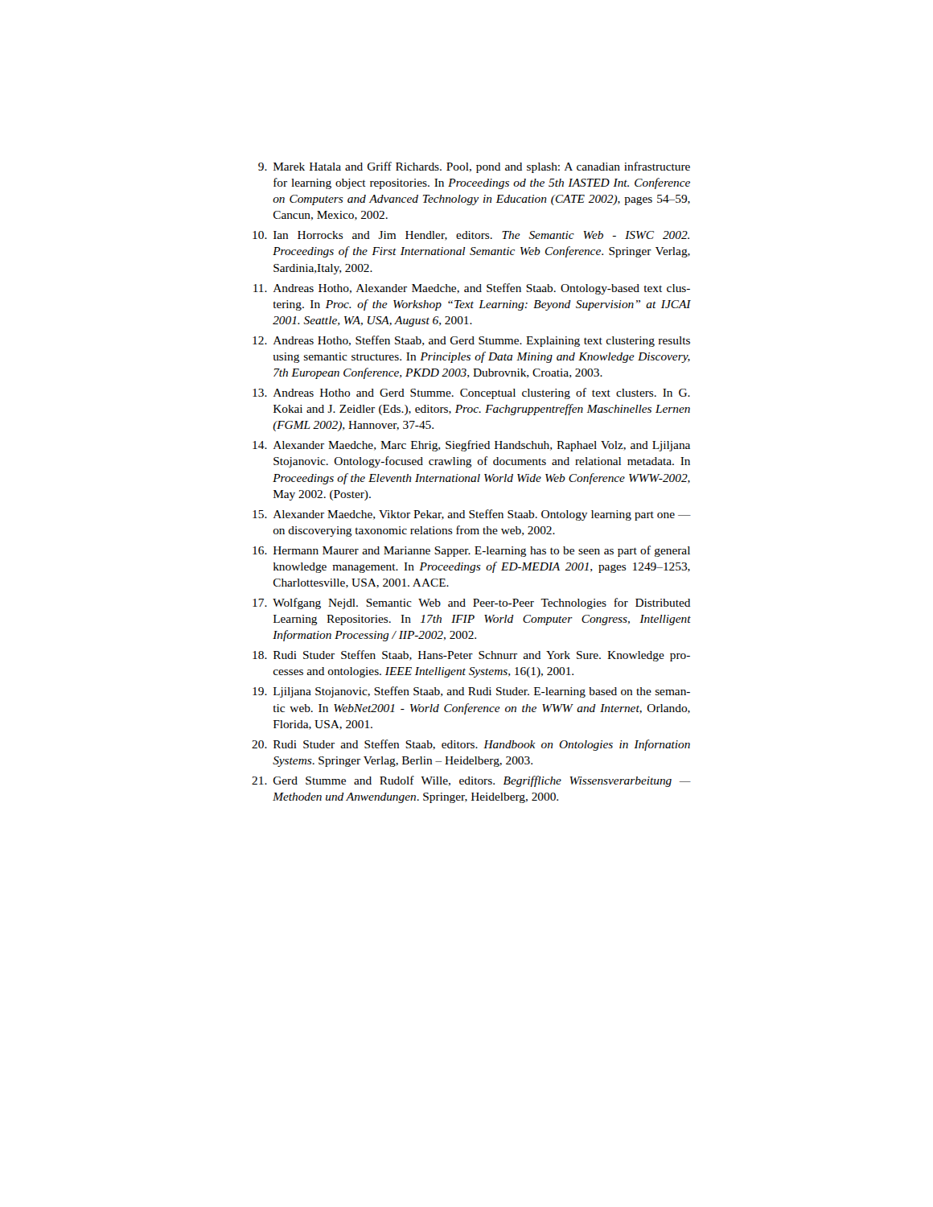9. Marek Hatala and Griff Richards. Pool, pond and splash: A canadian infrastructure for learning object repositories. In Proceedings od the 5th IASTED Int. Conference on Computers and Advanced Technology in Education (CATE 2002), pages 54–59, Cancun, Mexico, 2002.
10. Ian Horrocks and Jim Hendler, editors. The Semantic Web - ISWC 2002. Proceedings of the First International Semantic Web Conference. Springer Verlag, Sardinia,Italy, 2002.
11. Andreas Hotho, Alexander Maedche, and Steffen Staab. Ontology-based text clustering. In Proc. of the Workshop “Text Learning: Beyond Supervision” at IJCAI 2001. Seattle, WA, USA, August 6, 2001.
12. Andreas Hotho, Steffen Staab, and Gerd Stumme. Explaining text clustering results using semantic structures. In Principles of Data Mining and Knowledge Discovery, 7th European Conference, PKDD 2003, Dubrovnik, Croatia, 2003.
13. Andreas Hotho and Gerd Stumme. Conceptual clustering of text clusters. In G. Kokai and J. Zeidler (Eds.), editors, Proc. Fachgruppentreffen Maschinelles Lernen (FGML 2002), Hannover, 37-45.
14. Alexander Maedche, Marc Ehrig, Siegfried Handschuh, Raphael Volz, and Ljiljana Stojanovic. Ontology-focused crawling of documents and relational metadata. In Proceedings of the Eleventh International World Wide Web Conference WWW-2002, May 2002. (Poster).
15. Alexander Maedche, Viktor Pekar, and Steffen Staab. Ontology learning part one — on discoverying taxonomic relations from the web, 2002.
16. Hermann Maurer and Marianne Sapper. E-learning has to be seen as part of general knowledge management. In Proceedings of ED-MEDIA 2001, pages 1249–1253, Charlottesville, USA, 2001. AACE.
17. Wolfgang Nejdl. Semantic Web and Peer-to-Peer Technologies for Distributed Learning Repositories. In 17th IFIP World Computer Congress, Intelligent Information Processing / IIP-2002, 2002.
18. Rudi Studer Steffen Staab, Hans-Peter Schnurr and York Sure. Knowledge processes and ontologies. IEEE Intelligent Systems, 16(1), 2001.
19. Ljiljana Stojanovic, Steffen Staab, and Rudi Studer. E-learning based on the semantic web. In WebNet2001 - World Conference on the WWW and Internet, Orlando, Florida, USA, 2001.
20. Rudi Studer and Steffen Staab, editors. Handbook on Ontologies in Infornation Systems. Springer Verlag, Berlin – Heidelberg, 2003.
21. Gerd Stumme and Rudolf Wille, editors. Begriffliche Wissensverarbeitung — Methoden und Anwendungen. Springer, Heidelberg, 2000.